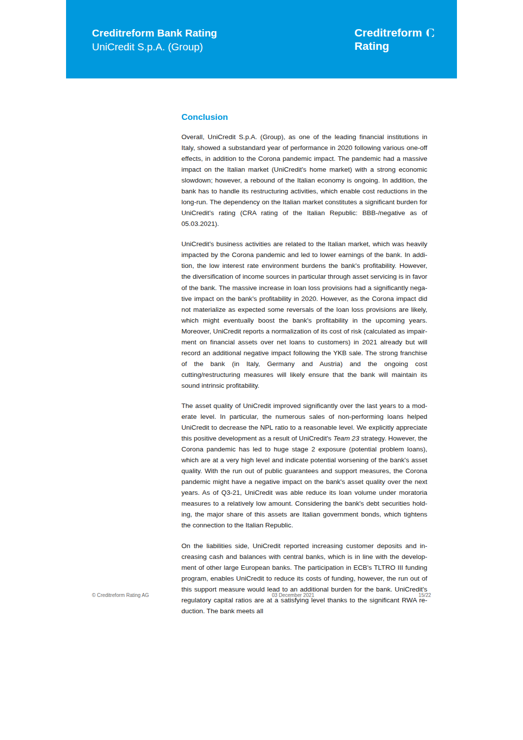Creditreform Bank Rating
UniCredit S.p.A. (Group)
Creditreform C
Rating
Conclusion
Overall, UniCredit S.p.A. (Group), as one of the leading financial institutions in Italy, showed a substandard year of performance in 2020 following various one-off effects, in addition to the Corona pandemic impact. The pandemic had a massive impact on the Italian market (UniCredit's home market) with a strong economic slowdown; however, a rebound of the Italian economy is ongoing. In addition, the bank has to handle its restructuring activities, which enable cost reductions in the long-run. The dependency on the Italian market constitutes a significant burden for UniCredit's rating (CRA rating of the Italian Republic: BBB-/negative as of 05.03.2021).
UniCredit's business activities are related to the Italian market, which was heavily impacted by the Corona pandemic and led to lower earnings of the bank. In addition, the low interest rate environment burdens the bank's profitability. However, the diversification of income sources in particular through asset servicing is in favor of the bank. The massive increase in loan loss provisions had a significantly negative impact on the bank's profitability in 2020. However, as the Corona impact did not materialize as expected some reversals of the loan loss provisions are likely, which might eventually boost the bank's profitability in the upcoming years. Moreover, UniCredit reports a normalization of its cost of risk (calculated as impairment on financial assets over net loans to customers) in 2021 already but will record an additional negative impact following the YKB sale. The strong franchise of the bank (in Italy, Germany and Austria) and the ongoing cost cutting/restructuring measures will likely ensure that the bank will maintain its sound intrinsic profitability.
The asset quality of UniCredit improved significantly over the last years to a moderate level. In particular, the numerous sales of non-performing loans helped UniCredit to decrease the NPL ratio to a reasonable level. We explicitly appreciate this positive development as a result of UniCredit's Team 23 strategy. However, the Corona pandemic has led to huge stage 2 exposure (potential problem loans), which are at a very high level and indicate potential worsening of the bank's asset quality. With the run out of public guarantees and support measures, the Corona pandemic might have a negative impact on the bank's asset quality over the next years. As of Q3-21, UniCredit was able reduce its loan volume under moratoria measures to a relatively low amount. Considering the bank's debt securities holding, the major share of this assets are Italian government bonds, which tightens the connection to the Italian Republic.
On the liabilities side, UniCredit reported increasing customer deposits and increasing cash and balances with central banks, which is in line with the development of other large European banks. The participation in ECB's TLTRO III funding program, enables UniCredit to reduce its costs of funding, however, the run out of this support measure would lead to an additional burden for the bank. UniCredit's regulatory capital ratios are at a satisfying level thanks to the significant RWA reduction. The bank meets all
© Creditreform Rating AG
03 December 2021
15/22